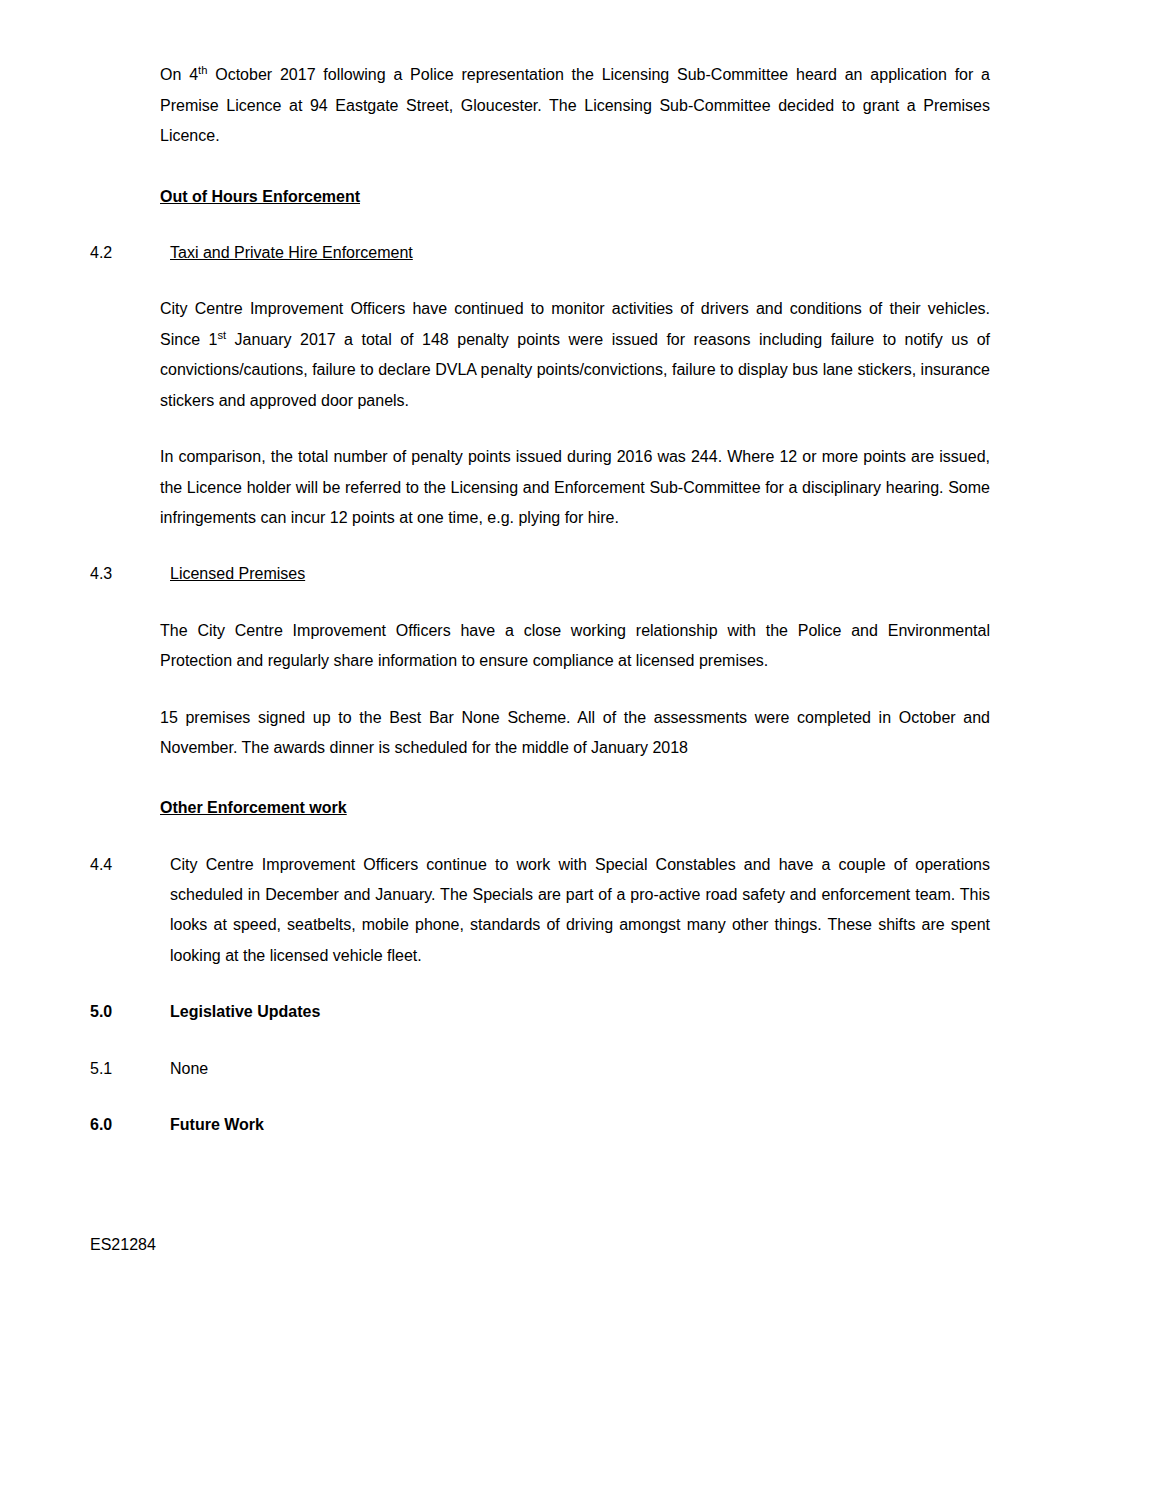On 4th October 2017 following a Police representation the Licensing Sub-Committee heard an application for a Premise Licence at 94 Eastgate Street, Gloucester. The Licensing Sub-Committee decided to grant a Premises Licence.
Out of Hours Enforcement
4.2
Taxi and Private Hire Enforcement
City Centre Improvement Officers have continued to monitor activities of drivers and conditions of their vehicles. Since 1st January 2017 a total of 148 penalty points were issued for reasons including failure to notify us of convictions/cautions, failure to declare DVLA penalty points/convictions, failure to display bus lane stickers, insurance stickers and approved door panels.
In comparison, the total number of penalty points issued during 2016 was 244. Where 12 or more points are issued, the Licence holder will be referred to the Licensing and Enforcement Sub-Committee for a disciplinary hearing. Some infringements can incur 12 points at one time, e.g. plying for hire.
4.3
Licensed Premises
The City Centre Improvement Officers have a close working relationship with the Police and Environmental Protection and regularly share information to ensure compliance at licensed premises.
15 premises signed up to the Best Bar None Scheme. All of the assessments were completed in October and November. The awards dinner is scheduled for the middle of January 2018
Other Enforcement work
4.4
City Centre Improvement Officers continue to work with Special Constables and have a couple of operations scheduled in December and January. The Specials are part of a pro-active road safety and enforcement team. This looks at speed, seatbelts, mobile phone, standards of driving amongst many other things. These shifts are spent looking at the licensed vehicle fleet.
5.0
Legislative Updates
5.1
None
6.0
Future Work
ES21284